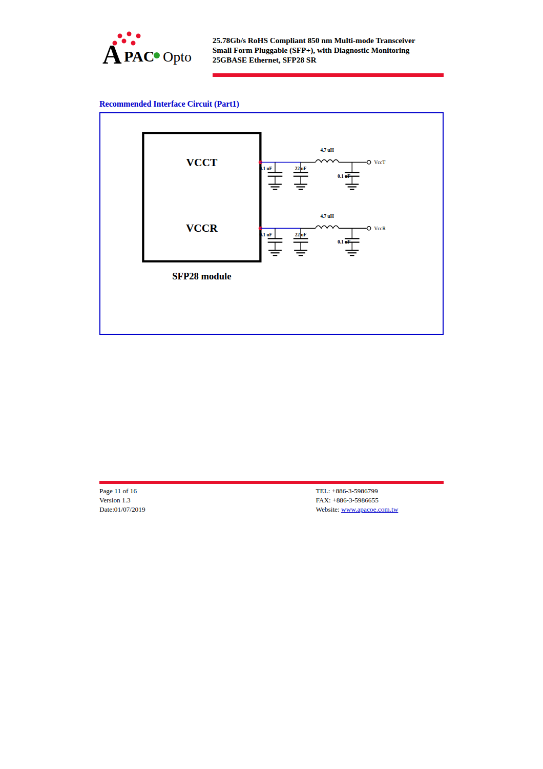A PAC Opto
25.78Gb/s RoHS Compliant 850 nm Multi-mode Transceiver
Small Form Pluggable (SFP+), with Diagnostic Monitoring
25GBASE Ethernet, SFP28 SR
Recommended Interface Circuit (Part1)
VCCT VCCR SFP28 module VccT 4.7 uH 0.1 uF 22 uF 0.1 uF VccR 4.7 uH 0.1 uF 22 uF 0.1 uF
Page 11 of 16
Version 1.3
Date:01/07/2019
TEL: +886-3-5986799
FAX: +886-3-5986655
Website: www.apacoe.com.tw